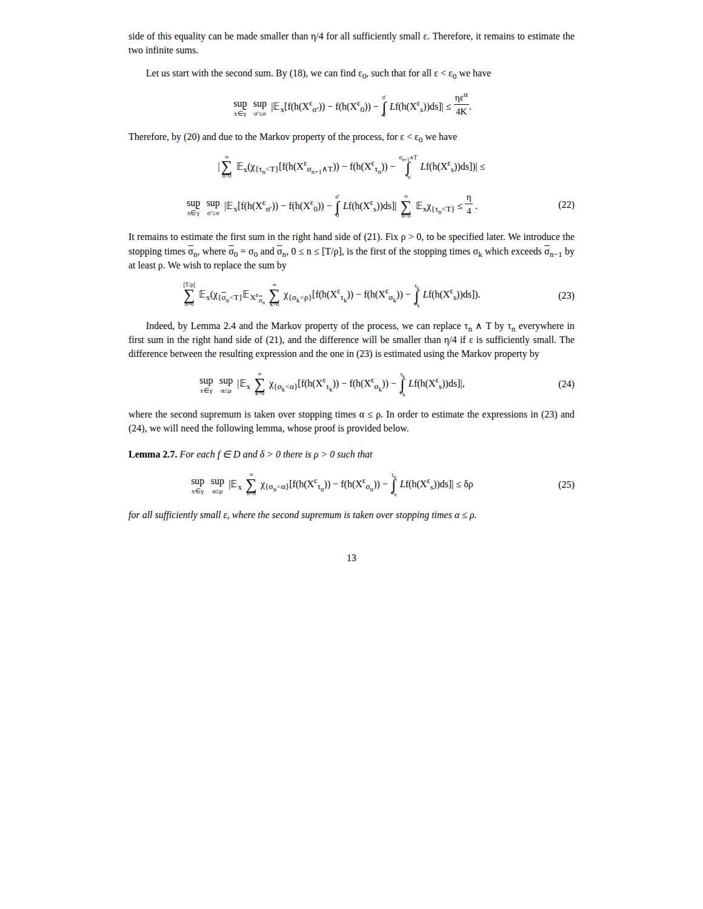side of this equality can be made smaller than η/4 for all sufficiently small ε. Therefore, it remains to estimate the two infinite sums.
Let us start with the second sum. By (18), we can find ε0, such that for all ε < ε0 we have
sup x∈γ sup σ′≤σ |𝔼x[f(h(Xεσ′)) − f(h(Xε0)) − σ′∫0 Lf(h(Xεs))ds]| ≤ ηεα 4K.
Therefore, by (20) and due to the Markov property of the process, for ε < ε0 we have
|∞∑n=0 𝔼x(χ{τn<T}[f(h(Xεσn+1∧T)) − f(h(Xετn)) − σn+1∧T∫τn Lf(h(Xεs))ds])| ≤
sup x∈γ sup σ′≤σ |𝔼x[f(h(Xεσ′)) − f(h(Xε0)) − σ′∫0 Lf(h(Xεs))ds]| ∞∑n=0 𝔼xχ{τn<T} ≤ η 4 . (22)
It remains to estimate the first sum in the right hand side of (21). Fix ρ > 0, to be specified later. We introduce the stopping times σn, where σ0 = σ0 and σn, 0 ≤ n ≤ [T/ρ], is the first of the stopping times σk which exceeds σn−1 by at least ρ. We wish to replace the sum by
[T/ρ]∑n=0 𝔼x(χ{σn<T}𝔼Xεσn ∞∑k=0 χ{σk<ρ}[f(h(Xετk)) − f(h(Xεσk)) − τk∫σk Lf(h(Xεs))ds]). (23)
Indeed, by Lemma 2.4 and the Markov property of the process, we can replace τn ∧ T by τn everywhere in first sum in the right hand side of (21), and the difference will be smaller than η/4 if ε is sufficiently small. The difference between the resulting expression and the one in (23) is estimated using the Markov property by
sup x∈γ sup α≤ρ |𝔼x ∞∑k=0 χ{σk<α}[f(h(Xετk)) − f(h(Xεσk)) − τk∫σk Lf(h(Xεs))ds]|, (24)
where the second supremum is taken over stopping times α ≤ ρ. In order to estimate the expressions in (23) and (24), we will need the following lemma, whose proof is provided below.
Lemma 2.7. For each f ∈ D and δ > 0 there is ρ > 0 such that
sup x∈γ sup α≤ρ |𝔼x ∞∑n=0 χ{σn<α}[f(h(Xετn)) − f(h(Xεσn)) − τn∫σn Lf(h(Xεs))ds]| ≤ δρ (25)
for all sufficiently small ε, where the second supremum is taken over stopping times α ≤ ρ.
13